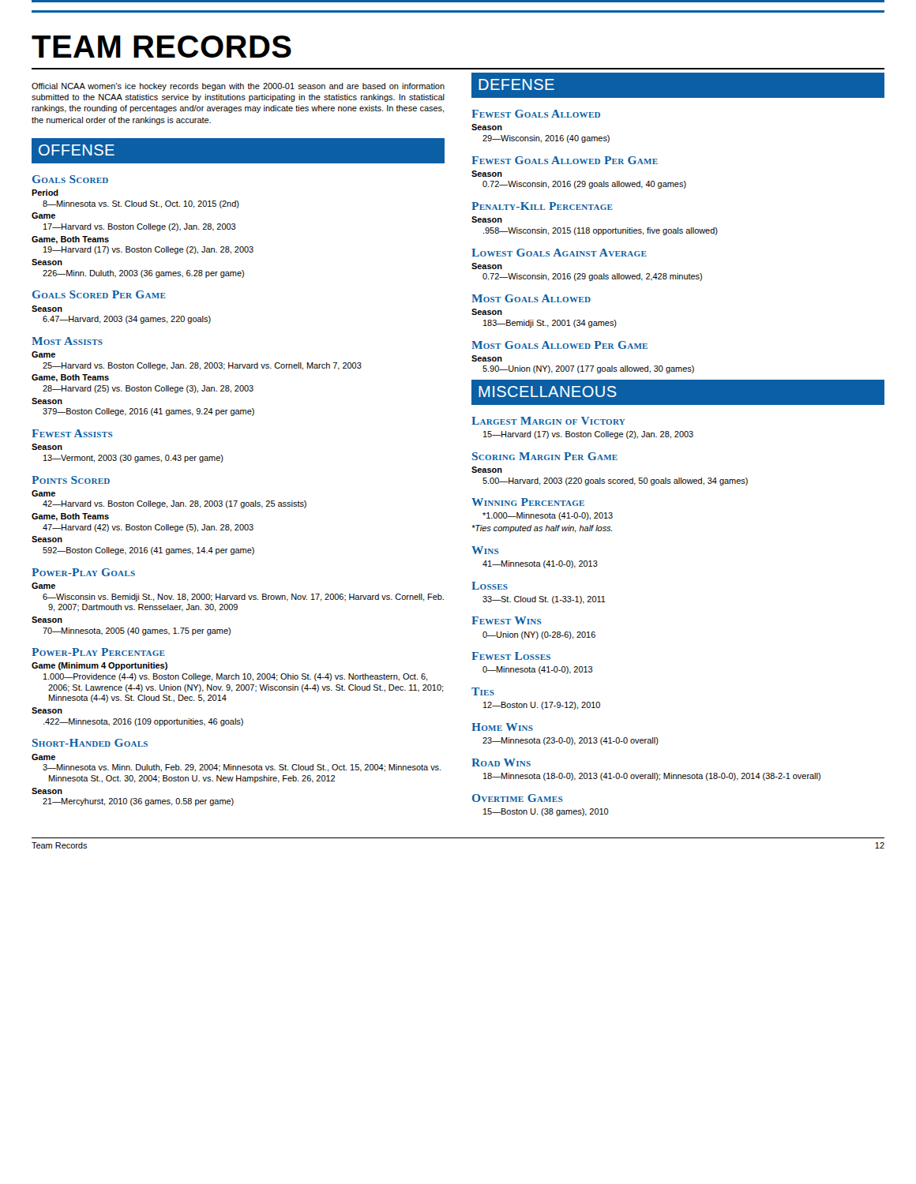TEAM RECORDS
Official NCAA women's ice hockey records began with the 2000-01 season and are based on information submitted to the NCAA statistics service by institutions participating in the statistics rankings. In statistical rankings, the rounding of percentages and/or averages may indicate ties where none exists. In these cases, the numerical order of the rankings is accurate.
OFFENSE
Goals Scored
Period
8—Minnesota vs. St. Cloud St., Oct. 10, 2015 (2nd)
Game
17—Harvard vs. Boston College (2), Jan. 28, 2003
Game, Both Teams
19—Harvard (17) vs. Boston College (2), Jan. 28, 2003
Season
226—Minn. Duluth, 2003 (36 games, 6.28 per game)
Goals Scored Per Game
Season
6.47—Harvard, 2003 (34 games, 220 goals)
Most Assists
Game
25—Harvard vs. Boston College, Jan. 28, 2003; Harvard vs. Cornell, March 7, 2003
Game, Both Teams
28—Harvard (25) vs. Boston College (3), Jan. 28, 2003
Season
379—Boston College, 2016 (41 games, 9.24 per game)
Fewest Assists
Season
13—Vermont, 2003 (30 games, 0.43 per game)
Points Scored
Game
42—Harvard vs. Boston College, Jan. 28, 2003 (17 goals, 25 assists)
Game, Both Teams
47—Harvard (42) vs. Boston College (5), Jan. 28, 2003
Season
592—Boston College, 2016 (41 games, 14.4 per game)
Power-Play Goals
Game
6—Wisconsin vs. Bemidji St., Nov. 18, 2000; Harvard vs. Brown, Nov. 17, 2006; Harvard vs. Cornell, Feb. 9, 2007; Dartmouth vs. Rensselaer, Jan. 30, 2009
Season
70—Minnesota, 2005 (40 games, 1.75 per game)
Power-Play Percentage
Game (Minimum 4 Opportunities)
1.000—Providence (4-4) vs. Boston College, March 10, 2004; Ohio St. (4-4) vs. Northeastern, Oct. 6, 2006; St. Lawrence (4-4) vs. Union (NY), Nov. 9, 2007; Wisconsin (4-4) vs. St. Cloud St., Dec. 11, 2010; Minnesota (4-4) vs. St. Cloud St., Dec. 5, 2014
Season
.422—Minnesota, 2016 (109 opportunities, 46 goals)
Short-Handed Goals
Game
3—Minnesota vs. Minn. Duluth, Feb. 29, 2004; Minnesota vs. St. Cloud St., Oct. 15, 2004; Minnesota vs. Minnesota St., Oct. 30, 2004; Boston U. vs. New Hampshire, Feb. 26, 2012
Season
21—Mercyhurst, 2010 (36 games, 0.58 per game)
DEFENSE
Fewest Goals Allowed
Season
29—Wisconsin, 2016 (40 games)
Fewest Goals Allowed Per Game
Season
0.72—Wisconsin, 2016 (29 goals allowed, 40 games)
Penalty-Kill Percentage
Season
.958—Wisconsin, 2015 (118 opportunities, five goals allowed)
Lowest Goals Against Average
Season
0.72—Wisconsin, 2016 (29 goals allowed, 2,428 minutes)
Most Goals Allowed
Season
183—Bemidji St., 2001 (34 games)
Most Goals Allowed Per Game
Season
5.90—Union (NY), 2007 (177 goals allowed, 30 games)
MISCELLANEOUS
Largest Margin of Victory
15—Harvard (17) vs. Boston College (2), Jan. 28, 2003
Scoring Margin Per Game
Season
5.00—Harvard, 2003 (220 goals scored, 50 goals allowed, 34 games)
Winning Percentage
*1.000—Minnesota (41-0-0), 2013
*Ties computed as half win, half loss.
Wins
41—Minnesota (41-0-0), 2013
Losses
33—St. Cloud St. (1-33-1), 2011
Fewest Wins
0—Union (NY) (0-28-6), 2016
Fewest Losses
0—Minnesota (41-0-0), 2013
Ties
12—Boston U. (17-9-12), 2010
Home Wins
23—Minnesota (23-0-0), 2013 (41-0-0 overall)
Road Wins
18—Minnesota (18-0-0), 2013 (41-0-0 overall); Minnesota (18-0-0), 2014 (38-2-1 overall)
Overtime Games
15—Boston U. (38 games), 2010
Team Records 12